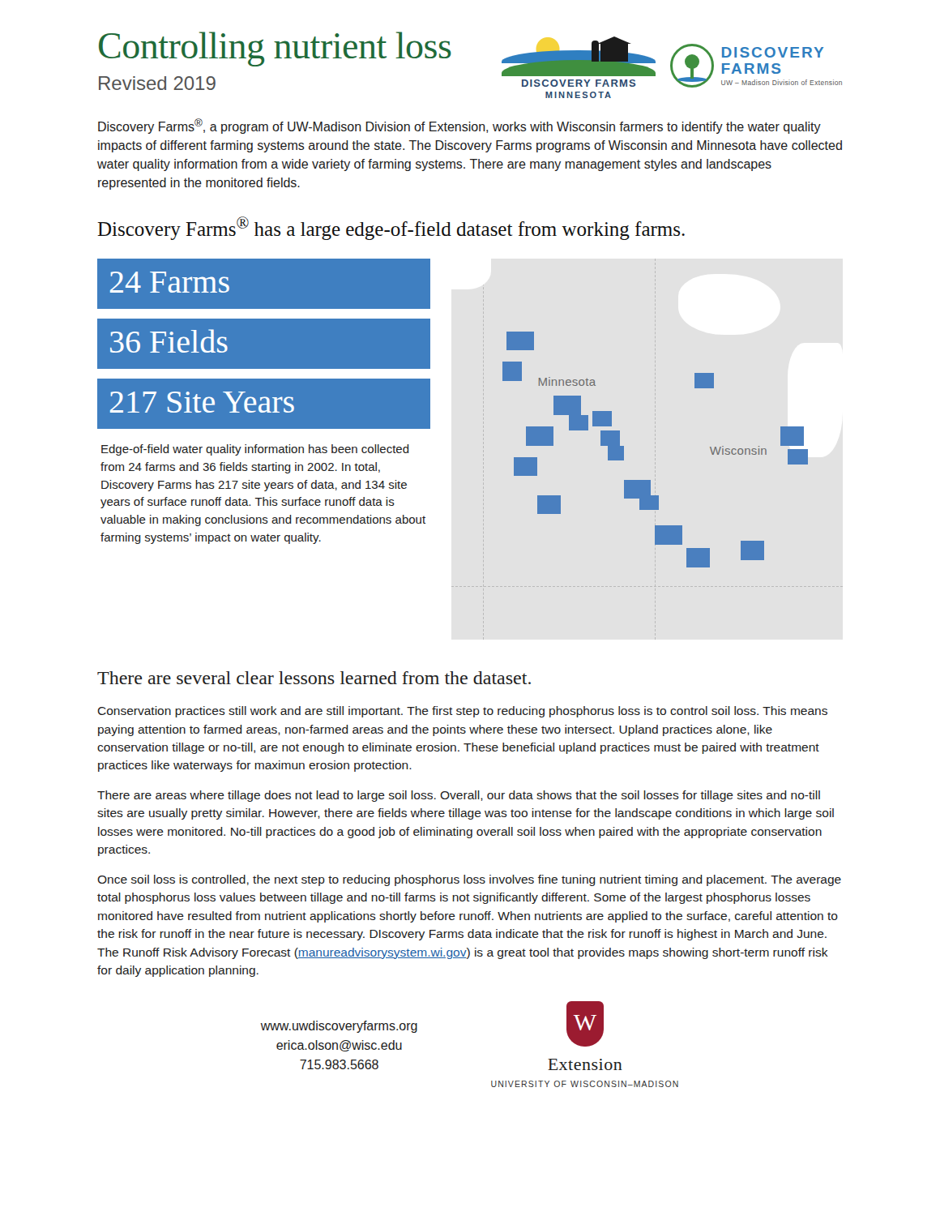Controlling nutrient loss
Revised 2019
DISCOVERY FARMS
MINNESOTA
DISCOVERY
FARMS
UW – Madison Division of Extension
Discovery Farms®, a program of UW-Madison Division of Extension, works with Wisconsin farmers to identify the water quality impacts of different farming systems around the state. The Discovery Farms programs of Wisconsin and Minnesota have collected water quality information from a wide variety of farming systems. There are many management styles and landscapes represented in the monitored fields.
Discovery Farms® has a large edge-of-field dataset from working farms.
24 Farms
36 Fields
217 Site Years
Edge-of-field water quality information has been collected from 24 farms and 36 fields starting in 2002. In total, Discovery Farms has 217 site years of data, and 134 site years of surface runoff data. This surface runoff data is valuable in making conclusions and recommendations about farming systems’ impact on water quality.
Minnesota Wisconsin
There are several clear lessons learned from the dataset.
Conservation practices still work and are still important. The first step to reducing phosphorus loss is to control soil loss. This means paying attention to farmed areas, non-farmed areas and the points where these two intersect. Upland practices alone, like conservation tillage or no-till, are not enough to eliminate erosion. These beneficial upland practices must be paired with treatment practices like waterways for maximun erosion protection.
There are areas where tillage does not lead to large soil loss. Overall, our data shows that the soil losses for tillage sites and no-till sites are usually pretty similar. However, there are fields where tillage was too intense for the landscape conditions in which large soil losses were monitored. No-till practices do a good job of eliminating overall soil loss when paired with the appropriate conservation practices.
Once soil loss is controlled, the next step to reducing phosphorus loss involves fine tuning nutrient timing and placement. The average total phosphorus loss values between tillage and no-till farms is not significantly different. Some of the largest phosphorus losses monitored have resulted from nutrient applications shortly before runoff. When nutrients are applied to the surface, careful attention to the risk for runoff in the near future is necessary. DIscovery Farms data indicate that the risk for runoff is highest in March and June. The Runoff Risk Advisory Forecast (manureadvisorysystem.wi.gov) is a great tool that provides maps showing short-term runoff risk for daily application planning.
www.uwdiscoveryfarms.org
erica.olson@wisc.edu
715.983.5668
W
Extension
UNIVERSITY OF WISCONSIN–MADISON